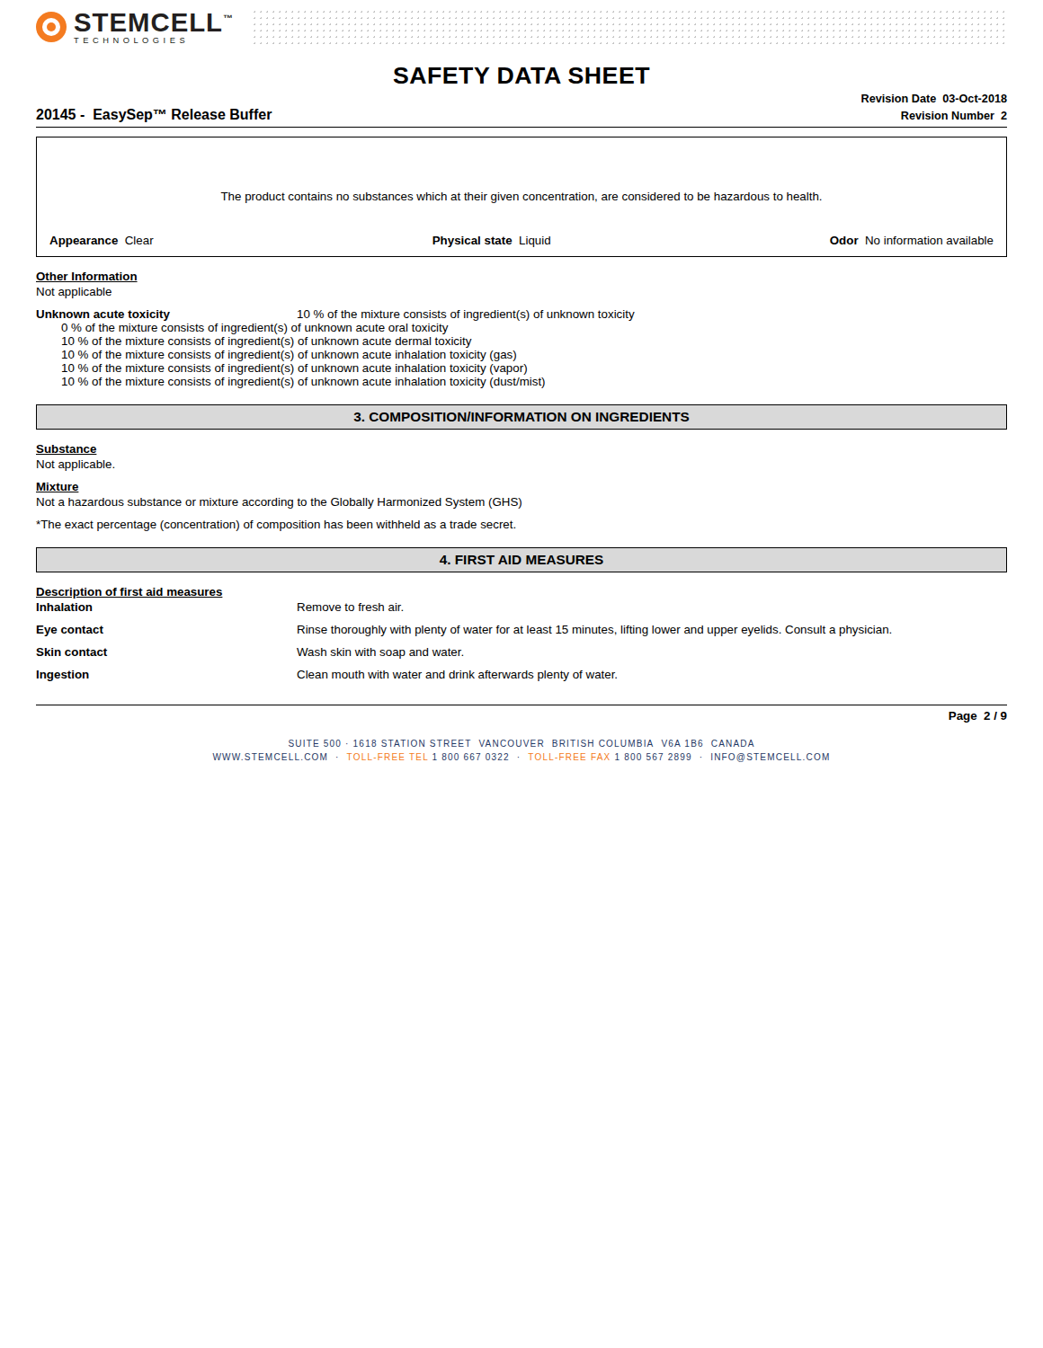STEMCELL™
TECHNOLOGIES
SAFETY DATA SHEET
Revision Date 03-Oct-2018
20145 - EasySep™ Release Buffer
Revision Number 2
The product contains no substances which at their given concentration, are considered to be hazardous to health.
Appearance Clear
Physical state Liquid
Odor No information available
Other Information
Not applicable
Unknown acute toxicity
10 % of the mixture consists of ingredient(s) of unknown toxicity
0 % of the mixture consists of ingredient(s) of unknown acute oral toxicity
10 % of the mixture consists of ingredient(s) of unknown acute dermal toxicity
10 % of the mixture consists of ingredient(s) of unknown acute inhalation toxicity (gas)
10 % of the mixture consists of ingredient(s) of unknown acute inhalation toxicity (vapor)
10 % of the mixture consists of ingredient(s) of unknown acute inhalation toxicity (dust/mist)
3. COMPOSITION/INFORMATION ON INGREDIENTS
Substance
Not applicable.
Mixture
Not a hazardous substance or mixture according to the Globally Harmonized System (GHS)
*The exact percentage (concentration) of composition has been withheld as a trade secret.
4. FIRST AID MEASURES
Description of first aid measures
Inhalation
Remove to fresh air.
Eye contact
Rinse thoroughly with plenty of water for at least 15 minutes, lifting lower and upper eyelids. Consult a physician.
Skin contact
Wash skin with soap and water.
Ingestion
Clean mouth with water and drink afterwards plenty of water.
Page 2 / 9
SUITE 500 · 1618 STATION STREET VANCOUVER BRITISH COLUMBIA V6A 1B6 CANADA
WWW.STEMCELL.COM · TOLL-FREE TEL 1 800 667 0322 · TOLL-FREE FAX 1 800 567 2899 · INFO@STEMCELL.COM